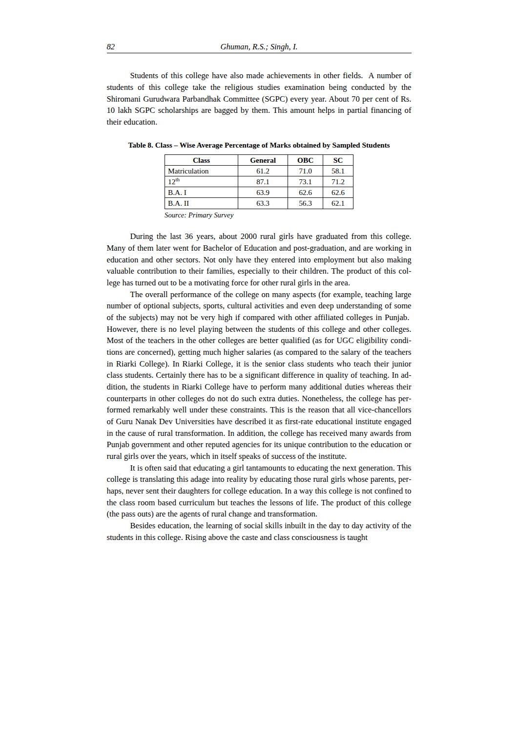82
Ghuman, R.S.; Singh, I.
Students of this college have also made achievements in other fields. A number of students of this college take the religious studies examination being conducted by the Shiromani Gurudwara Parbandhak Committee (SGPC) every year. About 70 per cent of Rs. 10 lakh SGPC scholarships are bagged by them. This amount helps in partial financing of their education.
Table 8. Class – Wise Average Percentage of Marks obtained by Sampled Students
| Class | General | OBC | SC |
| --- | --- | --- | --- |
| Matriculation | 61.2 | 71.0 | 58.1 |
| 12 th | 87.1 | 73.1 | 71.2 |
| B.A. I | 63.9 | 62.6 | 62.6 |
| B.A. II | 63.3 | 56.3 | 62.1 |
Source: Primary Survey
During the last 36 years, about 2000 rural girls have graduated from this college. Many of them later went for Bachelor of Education and post-graduation, and are working in education and other sectors. Not only have they entered into employment but also making valuable contribution to their families, especially to their children. The product of this college has turned out to be a motivating force for other rural girls in the area.
The overall performance of the college on many aspects (for example, teaching large number of optional subjects, sports, cultural activities and even deep understanding of some of the subjects) may not be very high if compared with other affiliated colleges in Punjab. However, there is no level playing between the students of this college and other colleges. Most of the teachers in the other colleges are better qualified (as for UGC eligibility conditions are concerned), getting much higher salaries (as compared to the salary of the teachers in Riarki College). In Riarki College, it is the senior class students who teach their junior class students. Certainly there has to be a significant difference in quality of teaching. In addition, the students in Riarki College have to perform many additional duties whereas their counterparts in other colleges do not do such extra duties. Nonetheless, the college has performed remarkably well under these constraints. This is the reason that all vice-chancellors of Guru Nanak Dev Universities have described it as first-rate educational institute engaged in the cause of rural transformation. In addition, the college has received many awards from Punjab government and other reputed agencies for its unique contribution to the education or rural girls over the years, which in itself speaks of success of the institute.
It is often said that educating a girl tantamounts to educating the next generation. This college is translating this adage into reality by educating those rural girls whose parents, perhaps, never sent their daughters for college education. In a way this college is not confined to the class room based curriculum but teaches the lessons of life. The product of this college (the pass outs) are the agents of rural change and transformation.
Besides education, the learning of social skills inbuilt in the day to day activity of the students in this college. Rising above the caste and class consciousness is taught